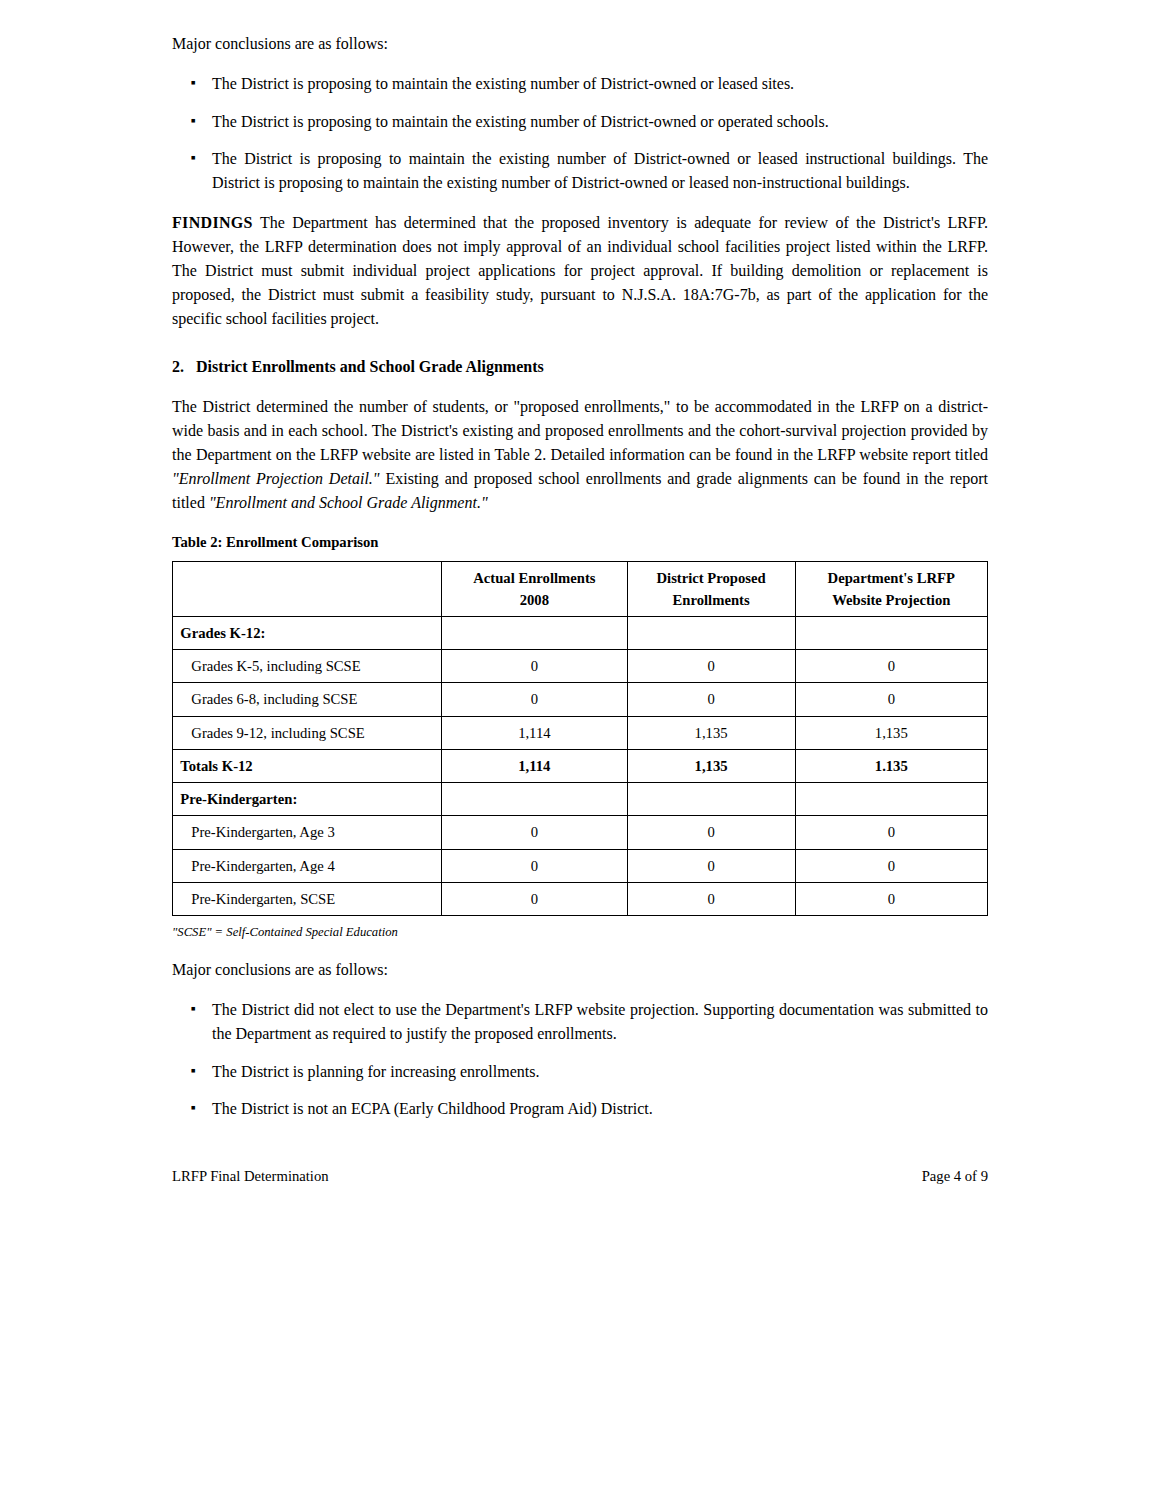Major conclusions are as follows:
The District is proposing to maintain the existing number of District-owned or leased sites.
The District is proposing to maintain the existing number of District-owned or operated schools.
The District is proposing to maintain the existing number of District-owned or leased instructional buildings. The District is proposing to maintain the existing number of District-owned or leased non-instructional buildings.
FINDINGS The Department has determined that the proposed inventory is adequate for review of the District's LRFP. However, the LRFP determination does not imply approval of an individual school facilities project listed within the LRFP. The District must submit individual project applications for project approval. If building demolition or replacement is proposed, the District must submit a feasibility study, pursuant to N.J.S.A. 18A:7G-7b, as part of the application for the specific school facilities project.
2. District Enrollments and School Grade Alignments
The District determined the number of students, or "proposed enrollments," to be accommodated in the LRFP on a district-wide basis and in each school. The District's existing and proposed enrollments and the cohort-survival projection provided by the Department on the LRFP website are listed in Table 2. Detailed information can be found in the LRFP website report titled "Enrollment Projection Detail." Existing and proposed school enrollments and grade alignments can be found in the report titled "Enrollment and School Grade Alignment."
Table 2: Enrollment Comparison
| | Actual Enrollments 2008 | District Proposed Enrollments | Department's LRFP Website Projection |
| --- | --- | --- | --- |
| Grades K-12: | | | |
| Grades K-5, including SCSE | 0 | 0 | 0 |
| Grades 6-8, including SCSE | 0 | 0 | 0 |
| Grades 9-12, including SCSE | 1,114 | 1,135 | 1,135 |
| Totals K-12 | 1,114 | 1,135 | 1.135 |
| Pre-Kindergarten: | | | |
| Pre-Kindergarten, Age 3 | 0 | 0 | 0 |
| Pre-Kindergarten, Age 4 | 0 | 0 | 0 |
| Pre-Kindergarten, SCSE | 0 | 0 | 0 |
"SCSE" = Self-Contained Special Education
Major conclusions are as follows:
The District did not elect to use the Department's LRFP website projection. Supporting documentation was submitted to the Department as required to justify the proposed enrollments.
The District is planning for increasing enrollments.
The District is not an ECPA (Early Childhood Program Aid) District.
LRFP Final Determination Page 4 of 9